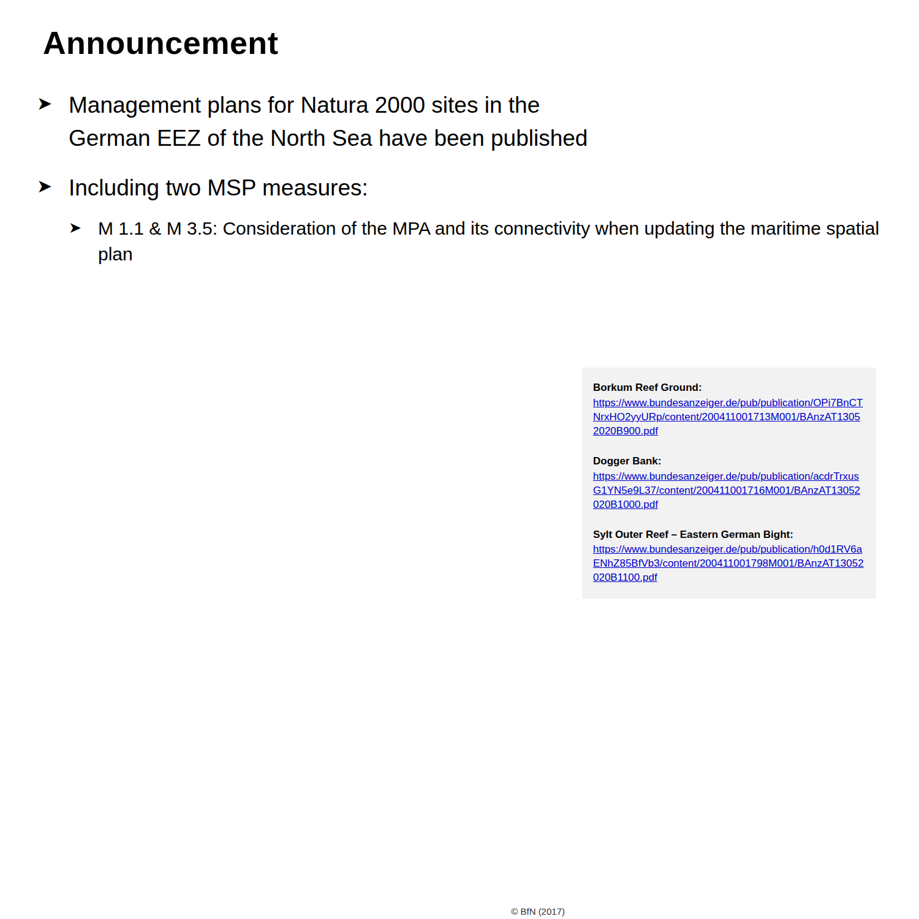Announcement
Management plans for Natura 2000 sites in the
German EEZ of the North Sea have been published
Including two MSP measures:
M 1.1 & M 3.5: Consideration of the MPA and its connectivity when updating the maritime spatial plan
© BfN (2017)
Borkum Reef Ground: https://www.bundesanzeiger.de/pub/publication/OPi7BnCTNrxHO2yyURp/content/200411001713M001/BAnzAT13052020B900.pdf
Dogger Bank: https://www.bundesanzeiger.de/pub/publication/acdrTrxusG1YN5e9L37/content/200411001716M001/BAnzAT13052020B1000.pdf
Sylt Outer Reef – Eastern German Bight: https://www.bundesanzeiger.de/pub/publication/h0d1RV6aENhZ85BfVb3/content/200411001798M001/BAnzAT13052020B1100.pdf